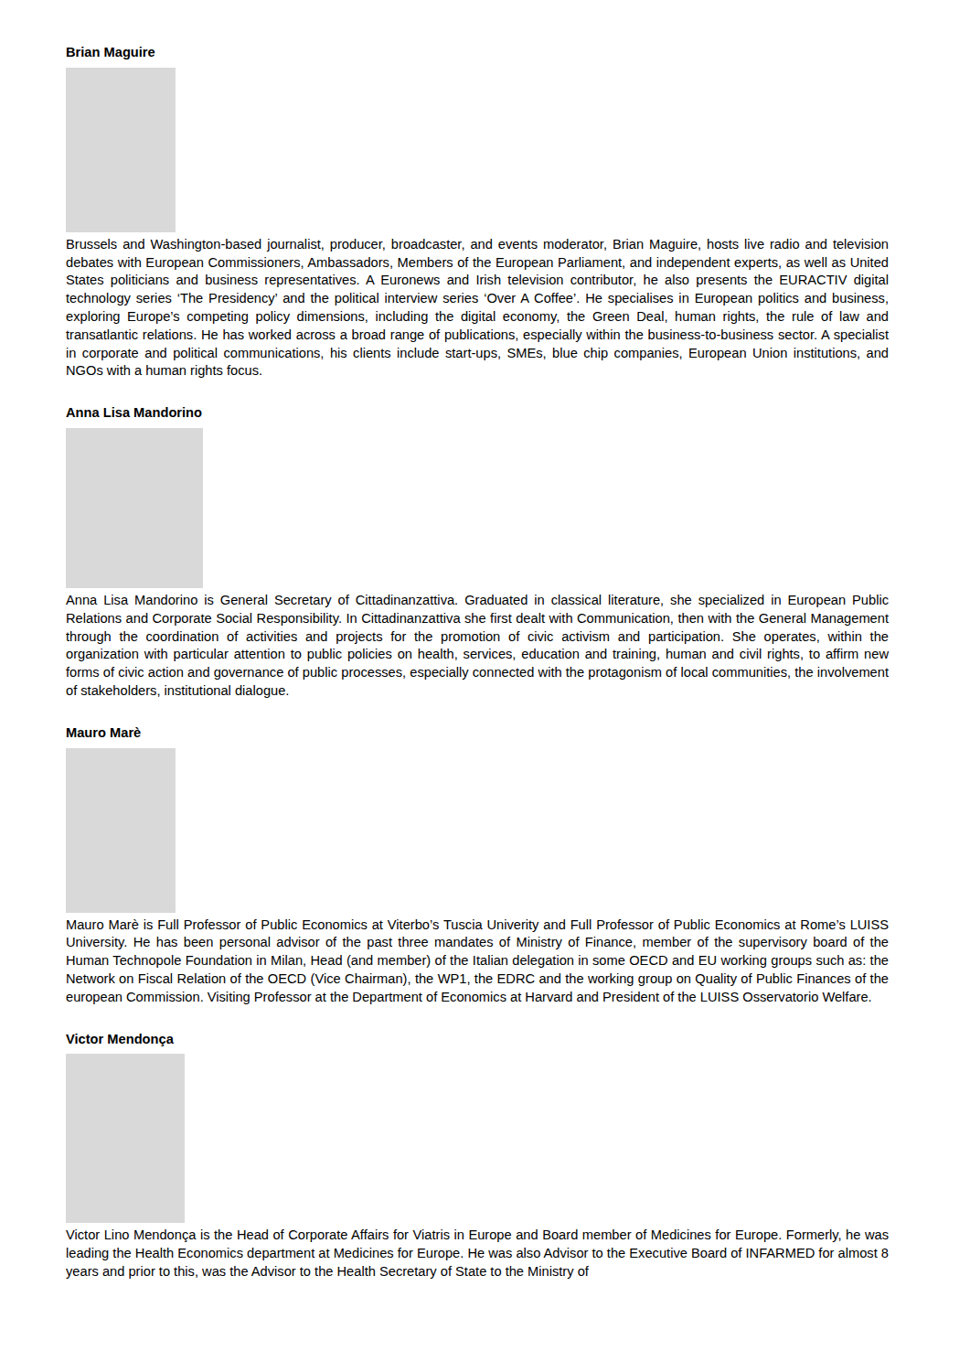Brian Maguire
Brussels and Washington-based journalist, producer, broadcaster, and events moderator, Brian Maguire, hosts live radio and television debates with European Commissioners, Ambassadors, Members of the European Parliament, and independent experts, as well as United States politicians and business representatives. A Euronews and Irish television contributor, he also presents the EURACTIV digital technology series ‘The Presidency’ and the political interview series ‘Over A Coffee’. He specialises in European politics and business, exploring Europe’s competing policy dimensions, including the digital economy, the Green Deal, human rights, the rule of law and transatlantic relations. He has worked across a broad range of publications, especially within the business-to-business sector. A specialist in corporate and political communications, his clients include start-ups, SMEs, blue chip companies, European Union institutions, and NGOs with a human rights focus.
Anna Lisa Mandorino
Anna Lisa Mandorino is General Secretary of Cittadinanzattiva. Graduated in classical literature, she specialized in European Public Relations and Corporate Social Responsibility. In Cittadinanzattiva she first dealt with Communication, then with the General Management through the coordination of activities and projects for the promotion of civic activism and participation. She operates, within the organization with particular attention to public policies on health, services, education and training, human and civil rights, to affirm new forms of civic action and governance of public processes, especially connected with the protagonism of local communities, the involvement of stakeholders, institutional dialogue.
Mauro Marè
Mauro Marè is Full Professor of Public Economics at Viterbo’s Tuscia Univerity and Full Professor of Public Economics at Rome’s LUISS University. He has been personal advisor of the past three mandates of Ministry of Finance, member of the supervisory board of the Human Technopole Foundation in Milan, Head (and member) of the Italian delegation in some OECD and EU working groups such as: the Network on Fiscal Relation of the OECD (Vice Chairman), the WP1, the EDRC and the working group on Quality of Public Finances of the european Commission. Visiting Professor at the Department of Economics at Harvard and President of the LUISS Osservatorio Welfare.
Victor Mendonça
Victor Lino Mendonça is the Head of Corporate Affairs for Viatris in Europe and Board member of Medicines for Europe. Formerly, he was leading the Health Economics department at Medicines for Europe. He was also Advisor to the Executive Board of INFARMED for almost 8 years and prior to this, was the Advisor to the Health Secretary of State to the Ministry of